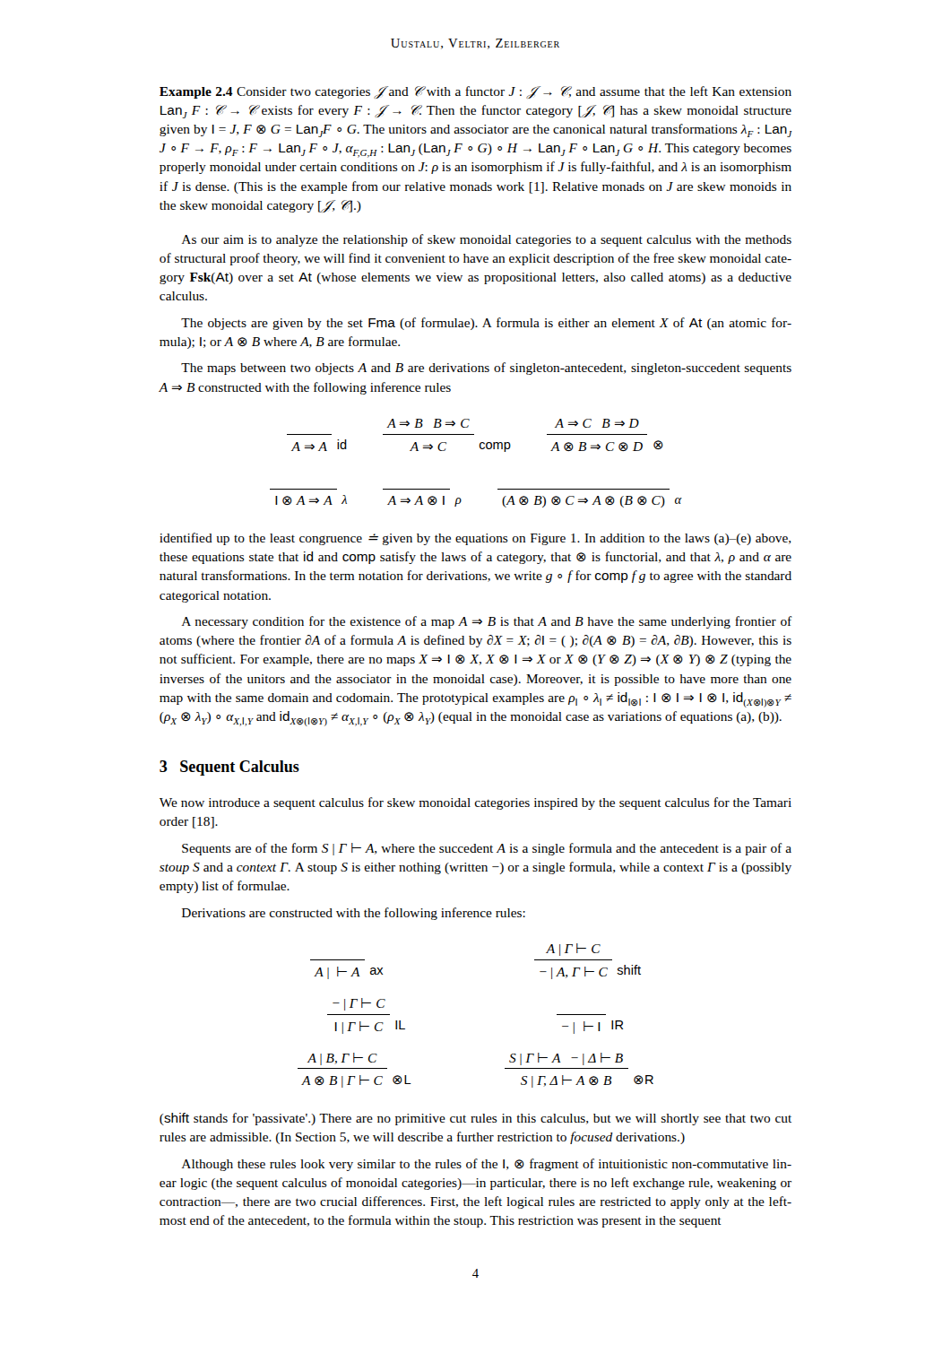Uustalu, Veltri, Zeilberger
Example 2.4 Consider two categories 𝒥 and 𝒞 with a functor J : 𝒥 → 𝒞, and assume that the left Kan extension LanJ F : 𝒞 → 𝒞 exists for every F : 𝒥 → 𝒞. Then the functor category [𝒥, 𝒞] has a skew monoidal structure given by I = J, F ⊗ G = LanJF ∘ G. The unitors and associator are the canonical natural transformations λF : LanJ J ∘ F → F, ρF : F → LanJ F ∘ J, αF,G,H : LanJ (LanJ F ∘ G) ∘ H → LanJ F ∘ LanJ G ∘ H. This category becomes properly monoidal under certain conditions on J: ρ is an isomorphism if J is fully-faithful, and λ is an isomorphism if J is dense. (This is the example from our relative monads work [1]. Relative monads on J are skew monoids in the skew monoidal category [𝒥, 𝒞].)
As our aim is to analyze the relationship of skew monoidal categories to a sequent calculus with the methods of structural proof theory, we will find it convenient to have an explicit description of the free skew monoidal category Fsk(At) over a set At (whose elements we view as propositional letters, also called atoms) as a deductive calculus.
The objects are given by the set Fma (of formulae). A formula is either an element X of At (an atomic formula); I; or A ⊗ B where A, B are formulae.
The maps between two objects A and B are derivations of singleton-antecedent, singleton-succedent sequents A ⇒ B constructed with the following inference rules
A ⇒ A id A ⇒ B B ⇒ C A ⇒ C comp A ⇒ C B ⇒ D A ⊗ B ⇒ C ⊗ D ⊗
I ⊗ A ⇒ A λ A ⇒ A ⊗ I ρ (A ⊗ B) ⊗ C ⇒ A ⊗ (B ⊗ C) α
identified up to the least congruence ≐ given by the equations on Figure 1. In addition to the laws (a)–(e) above, these equations state that id and comp satisfy the laws of a category, that ⊗ is functorial, and that λ, ρ and α are natural transformations. In the term notation for derivations, we write g ∘ f for comp f g to agree with the standard categorical notation.
A necessary condition for the existence of a map A ⇒ B is that A and B have the same underlying frontier of atoms (where the frontier ∂A of a formula A is defined by ∂X = X; ∂I = ( ); ∂(A ⊗ B) = ∂A, ∂B). However, this is not sufficient. For example, there are no maps X ⇒ I ⊗ X, X ⊗ I ⇒ X or X ⊗ (Y ⊗ Z) ⇒ (X ⊗ Y) ⊗ Z (typing the inverses of the unitors and the associator in the monoidal case). Moreover, it is possible to have more than one map with the same domain and codomain. The prototypical examples are ρI ∘ λI ≠ idI⊗I : I ⊗ I ⇒ I ⊗ I, id(X⊗I)⊗Y ≠ (ρX ⊗ λY) ∘ αX,I,Y and idX⊗(I⊗Y) ≠ αX,I,Y ∘ (ρX ⊗ λY) (equal in the monoidal case as variations of equations (a), (b)).
3 Sequent Calculus
We now introduce a sequent calculus for skew monoidal categories inspired by the sequent calculus for the Tamari order [18].
Sequents are of the form S | Γ ⊢ A, where the succedent A is a single formula and the antecedent is a pair of a stoup S and a context Γ. A stoup S is either nothing (written −) or a single formula, while a context Γ is a (possibly empty) list of formulae.
Derivations are constructed with the following inference rules:
A | ⊢ A ax A | Γ ⊢ C − | A, Γ ⊢ C shift
− | Γ ⊢ C I | Γ ⊢ C IL − | ⊢ I IR
A | B, Γ ⊢ C A ⊗ B | Γ ⊢ C ⊗L S | Γ ⊢ A − | Δ ⊢ B S | Γ, Δ ⊢ A ⊗ B ⊗R
(shift stands for 'passivate'.) There are no primitive cut rules in this calculus, but we will shortly see that two cut rules are admissible. (In Section 5, we will describe a further restriction to focused derivations.)
Although these rules look very similar to the rules of the I, ⊗ fragment of intuitionistic non-commutative linear logic (the sequent calculus of monoidal categories)—in particular, there is no left exchange rule, weakening or contraction—, there are two crucial differences. First, the left logical rules are restricted to apply only at the leftmost end of the antecedent, to the formula within the stoup. This restriction was present in the sequent
4